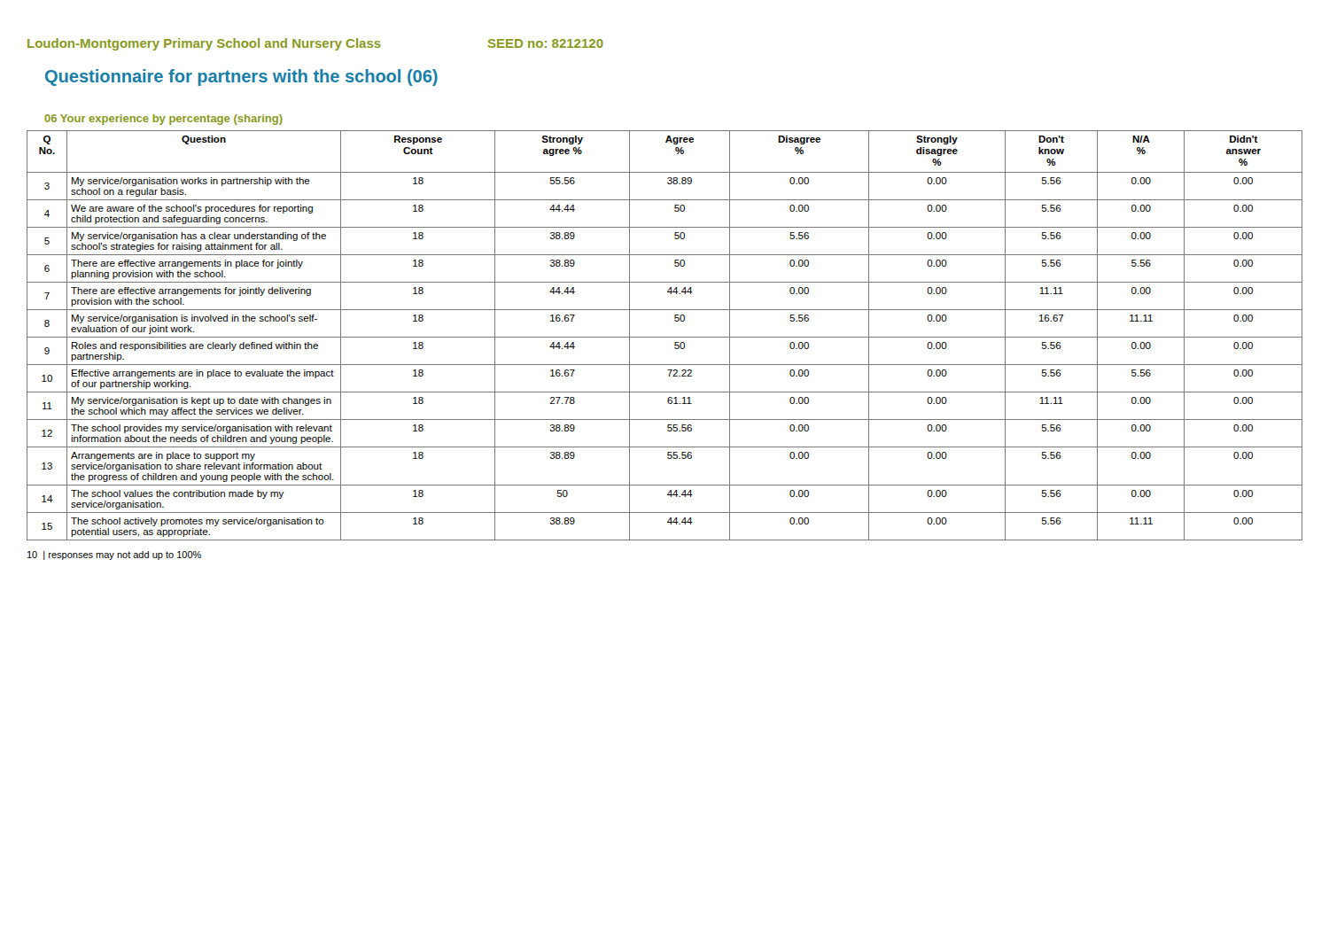Loudon-Montgomery Primary School and Nursery Class SEED no: 8212120
Questionnaire for partners with the school (06)
06 Your experience by percentage (sharing)
| Q No. | Question | Response Count | Strongly agree % | Agree % | Disagree % | Strongly disagree % | Don't know % | N/A % | Didn't answer % |
| --- | --- | --- | --- | --- | --- | --- | --- | --- | --- |
| 3 | My service/organisation works in partnership with the school on a regular basis. | 18 | 55.56 | 38.89 | 0.00 | 0.00 | 5.56 | 0.00 | 0.00 |
| 4 | We are aware of the school's procedures for reporting child protection and safeguarding concerns. | 18 | 44.44 | 50 | 0.00 | 0.00 | 5.56 | 0.00 | 0.00 |
| 5 | My service/organisation has a clear understanding of the school's strategies for raising attainment for all. | 18 | 38.89 | 50 | 5.56 | 0.00 | 5.56 | 0.00 | 0.00 |
| 6 | There are effective arrangements in place for jointly planning provision with the school. | 18 | 38.89 | 50 | 0.00 | 0.00 | 5.56 | 5.56 | 0.00 |
| 7 | There are effective arrangements for jointly delivering provision with the school. | 18 | 44.44 | 44.44 | 0.00 | 0.00 | 11.11 | 0.00 | 0.00 |
| 8 | My service/organisation is involved in the school's self-evaluation of our joint work. | 18 | 16.67 | 50 | 5.56 | 0.00 | 16.67 | 11.11 | 0.00 |
| 9 | Roles and responsibilities are clearly defined within the partnership. | 18 | 44.44 | 50 | 0.00 | 0.00 | 5.56 | 0.00 | 0.00 |
| 10 | Effective arrangements are in place to evaluate the impact of our partnership working. | 18 | 16.67 | 72.22 | 0.00 | 0.00 | 5.56 | 5.56 | 0.00 |
| 11 | My service/organisation is kept up to date with changes in the school which may affect the services we deliver. | 18 | 27.78 | 61.11 | 0.00 | 0.00 | 11.11 | 0.00 | 0.00 |
| 12 | The school provides my service/organisation with relevant information about the needs of children and young people. | 18 | 38.89 | 55.56 | 0.00 | 0.00 | 5.56 | 0.00 | 0.00 |
| 13 | Arrangements are in place to support my service/organisation to share relevant information about the progress of children and young people with the school. | 18 | 38.89 | 55.56 | 0.00 | 0.00 | 5.56 | 0.00 | 0.00 |
| 14 | The school values the contribution made by my service/organisation. | 18 | 50 | 44.44 | 0.00 | 0.00 | 5.56 | 0.00 | 0.00 |
| 15 | The school actively promotes my service/organisation to potential users, as appropriate. | 18 | 38.89 | 44.44 | 0.00 | 0.00 | 5.56 | 11.11 | 0.00 |
10 | responses may not add up to 100%